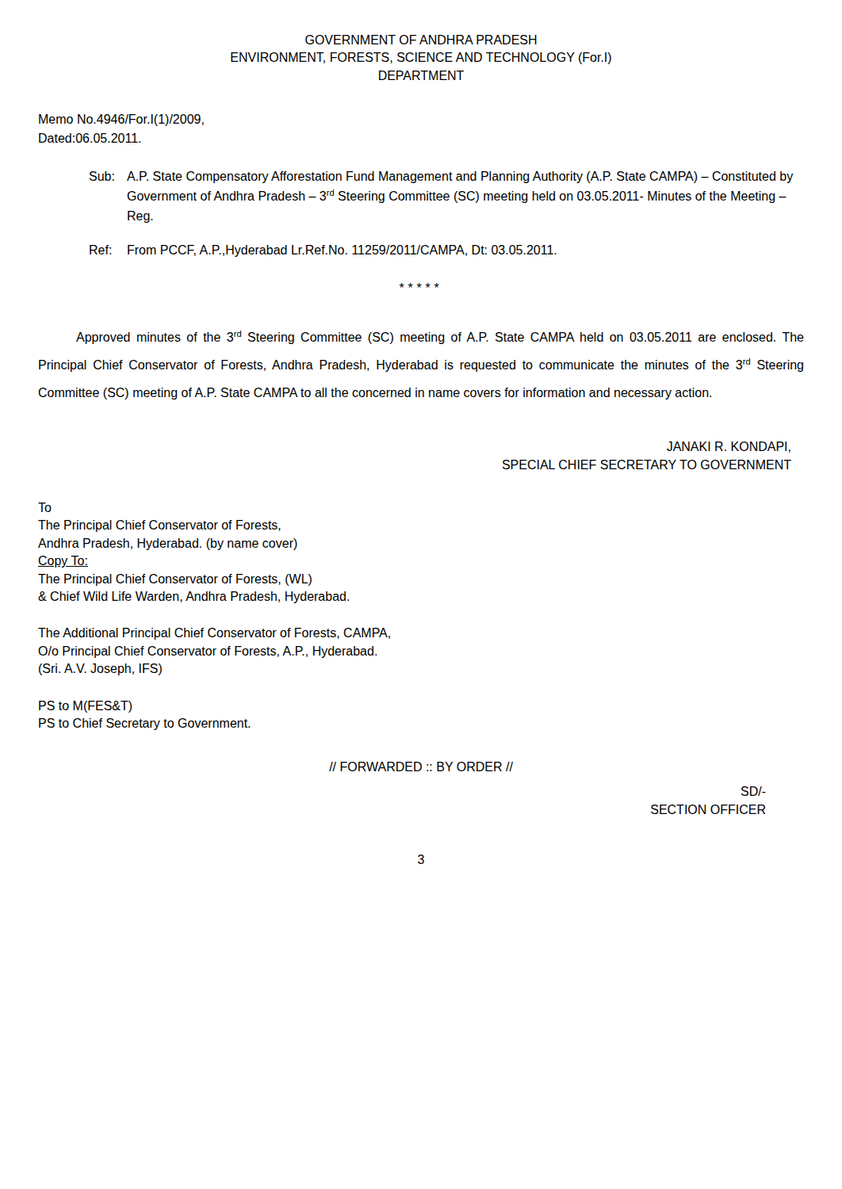GOVERNMENT OF ANDHRA PRADESH
ENVIRONMENT, FORESTS, SCIENCE AND TECHNOLOGY (For.I)
DEPARTMENT
Memo No.4946/For.I(1)/2009,
Dated:06.05.2011.
Sub:
A.P. State Compensatory Afforestation Fund Management and Planning Authority (A.P. State CAMPA) – Constituted by Government of Andhra Pradesh – 3rd Steering Committee (SC) meeting held on 03.05.2011- Minutes of the Meeting – Reg.
Ref:
From PCCF, A.P.,Hyderabad Lr.Ref.No. 11259/2011/CAMPA, Dt: 03.05.2011.
*****
Approved minutes of the 3rd Steering Committee (SC) meeting of A.P. State CAMPA held on 03.05.2011 are enclosed. The Principal Chief Conservator of Forests, Andhra Pradesh, Hyderabad is requested to communicate the minutes of the 3rd Steering Committee (SC) meeting of A.P. State CAMPA to all the concerned in name covers for information and necessary action.
JANAKI R. KONDAPI,
SPECIAL CHIEF SECRETARY TO GOVERNMENT
To
The Principal Chief Conservator of Forests,
Andhra Pradesh, Hyderabad. (by name cover)
Copy To:
The Principal Chief Conservator of Forests, (WL)
& Chief Wild Life Warden, Andhra Pradesh, Hyderabad.
The Additional Principal Chief Conservator of Forests, CAMPA,
O/o Principal Chief Conservator of Forests, A.P., Hyderabad.
(Sri. A.V. Joseph, IFS)
PS to M(FES&T)
PS to Chief Secretary to Government.
// FORWARDED :: BY ORDER //
SD/-
SECTION OFFICER
3